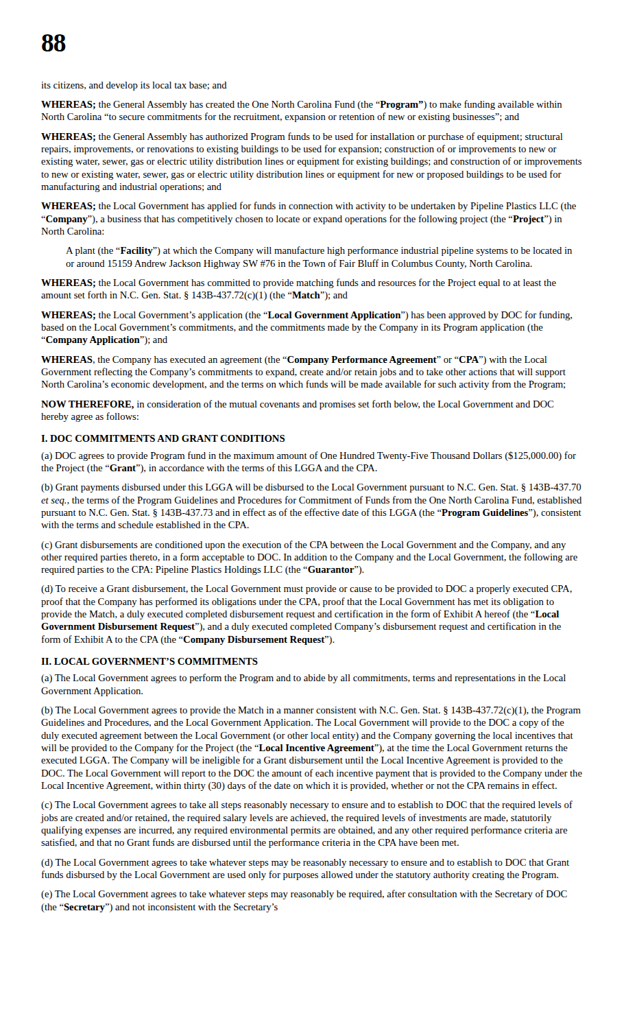88
its citizens, and develop its local tax base; and
WHEREAS; the General Assembly has created the One North Carolina Fund (the “Program”) to make funding available within North Carolina “to secure commitments for the recruitment, expansion or retention of new or existing businesses”; and
WHEREAS; the General Assembly has authorized Program funds to be used for installation or purchase of equipment; structural repairs, improvements, or renovations to existing buildings to be used for expansion; construction of or improvements to new or existing water, sewer, gas or electric utility distribution lines or equipment for existing buildings; and construction of or improvements to new or existing water, sewer, gas or electric utility distribution lines or equipment for new or proposed buildings to be used for manufacturing and industrial operations; and
WHEREAS; the Local Government has applied for funds in connection with activity to be undertaken by Pipeline Plastics LLC (the “Company”), a business that has competitively chosen to locate or expand operations for the following project (the “Project”) in North Carolina:
A plant (the “Facility”) at which the Company will manufacture high performance industrial pipeline systems to be located in or around 15159 Andrew Jackson Highway SW #76 in the Town of Fair Bluff in Columbus County, North Carolina.
WHEREAS; the Local Government has committed to provide matching funds and resources for the Project equal to at least the amount set forth in N.C. Gen. Stat. § 143B-437.72(c)(1) (the “Match”); and
WHEREAS; the Local Government’s application (the “Local Government Application”) has been approved by DOC for funding, based on the Local Government’s commitments, and the commitments made by the Company in its Program application (the “Company Application”); and
WHEREAS, the Company has executed an agreement (the “Company Performance Agreement” or “CPA”) with the Local Government reflecting the Company’s commitments to expand, create and/or retain jobs and to take other actions that will support North Carolina’s economic development, and the terms on which funds will be made available for such activity from the Program;
NOW THEREFORE, in consideration of the mutual covenants and promises set forth below, the Local Government and DOC hereby agree as follows:
I. DOC COMMITMENTS AND GRANT CONDITIONS
(a) DOC agrees to provide Program fund in the maximum amount of One Hundred Twenty-Five Thousand Dollars ($125,000.00) for the Project (the “Grant”), in accordance with the terms of this LGGA and the CPA.
(b) Grant payments disbursed under this LGGA will be disbursed to the Local Government pursuant to N.C. Gen. Stat. § 143B-437.70 et seq., the terms of the Program Guidelines and Procedures for Commitment of Funds from the One North Carolina Fund, established pursuant to N.C. Gen. Stat. § 143B-437.73 and in effect as of the effective date of this LGGA (the “Program Guidelines”), consistent with the terms and schedule established in the CPA.
(c) Grant disbursements are conditioned upon the execution of the CPA between the Local Government and the Company, and any other required parties thereto, in a form acceptable to DOC. In addition to the Company and the Local Government, the following are required parties to the CPA: Pipeline Plastics Holdings LLC (the “Guarantor”).
(d) To receive a Grant disbursement, the Local Government must provide or cause to be provided to DOC a properly executed CPA, proof that the Company has performed its obligations under the CPA, proof that the Local Government has met its obligation to provide the Match, a duly executed completed disbursement request and certification in the form of Exhibit A hereof (the “Local Government Disbursement Request”), and a duly executed completed Company’s disbursement request and certification in the form of Exhibit A to the CPA (the “Company Disbursement Request”).
II. LOCAL GOVERNMENT’S COMMITMENTS
(a) The Local Government agrees to perform the Program and to abide by all commitments, terms and representations in the Local Government Application.
(b) The Local Government agrees to provide the Match in a manner consistent with N.C. Gen. Stat. § 143B-437.72(c)(1), the Program Guidelines and Procedures, and the Local Government Application. The Local Government will provide to the DOC a copy of the duly executed agreement between the Local Government (or other local entity) and the Company governing the local incentives that will be provided to the Company for the Project (the “Local Incentive Agreement”), at the time the Local Government returns the executed LGGA. The Company will be ineligible for a Grant disbursement until the Local Incentive Agreement is provided to the DOC. The Local Government will report to the DOC the amount of each incentive payment that is provided to the Company under the Local Incentive Agreement, within thirty (30) days of the date on which it is provided, whether or not the CPA remains in effect.
(c) The Local Government agrees to take all steps reasonably necessary to ensure and to establish to DOC that the required levels of jobs are created and/or retained, the required salary levels are achieved, the required levels of investments are made, statutorily qualifying expenses are incurred, any required environmental permits are obtained, and any other required performance criteria are satisfied, and that no Grant funds are disbursed until the performance criteria in the CPA have been met.
(d) The Local Government agrees to take whatever steps may be reasonably necessary to ensure and to establish to DOC that Grant funds disbursed by the Local Government are used only for purposes allowed under the statutory authority creating the Program.
(e) The Local Government agrees to take whatever steps may reasonably be required, after consultation with the Secretary of DOC (the “Secretary”) and not inconsistent with the Secretary’s